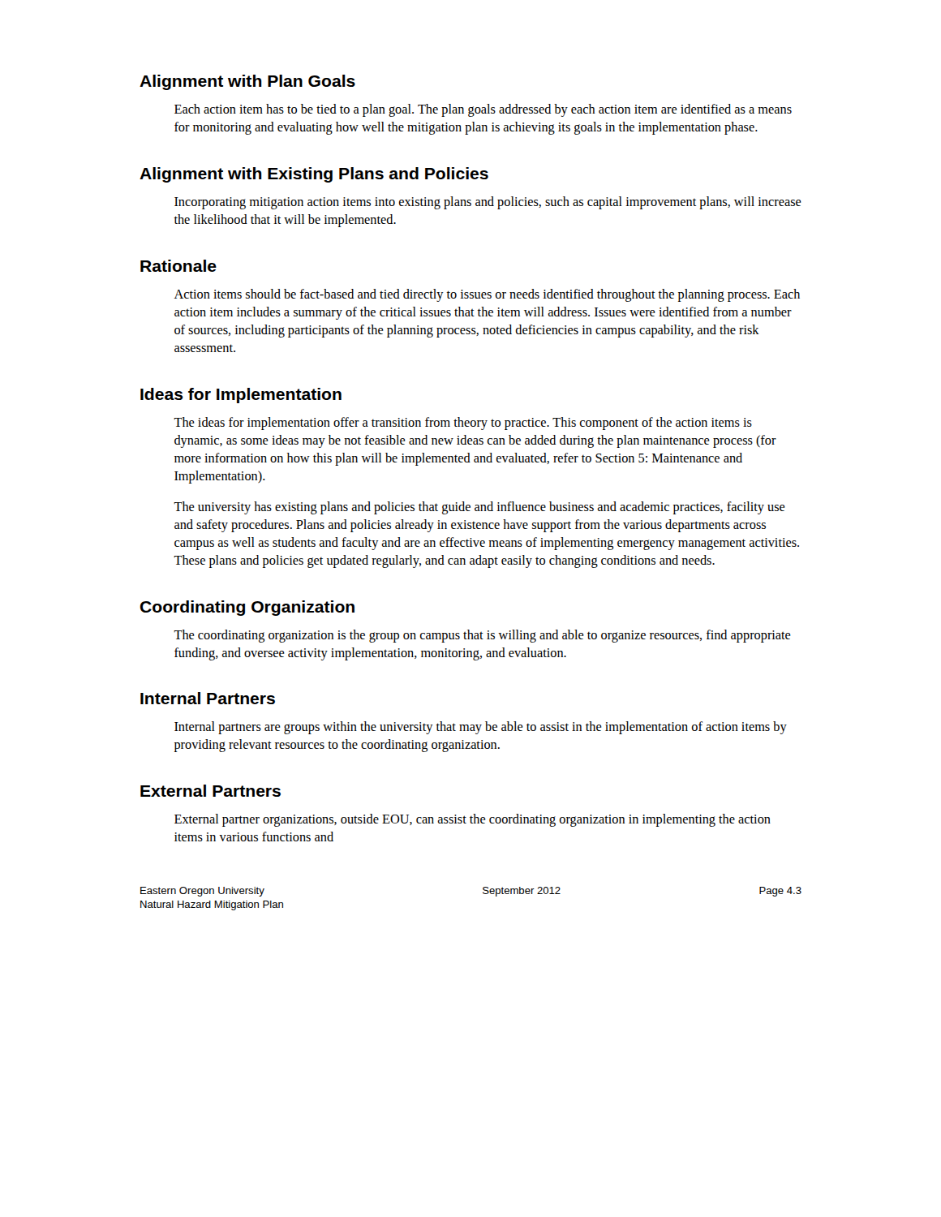Alignment with Plan Goals
Each action item has to be tied to a plan goal. The plan goals addressed by each action item are identified as a means for monitoring and evaluating how well the mitigation plan is achieving its goals in the implementation phase.
Alignment with Existing Plans and Policies
Incorporating mitigation action items into existing plans and policies, such as capital improvement plans, will increase the likelihood that it will be implemented.
Rationale
Action items should be fact-based and tied directly to issues or needs identified throughout the planning process. Each action item includes a summary of the critical issues that the item will address. Issues were identified from a number of sources, including participants of the planning process, noted deficiencies in campus capability, and the risk assessment.
Ideas for Implementation
The ideas for implementation offer a transition from theory to practice. This component of the action items is dynamic, as some ideas may be not feasible and new ideas can be added during the plan maintenance process (for more information on how this plan will be implemented and evaluated, refer to Section 5: Maintenance and Implementation).
The university has existing plans and policies that guide and influence business and academic practices, facility use and safety procedures. Plans and policies already in existence have support from the various departments across campus as well as students and faculty and are an effective means of implementing emergency management activities. These plans and policies get updated regularly, and can adapt easily to changing conditions and needs.
Coordinating Organization
The coordinating organization is the group on campus that is willing and able to organize resources, find appropriate funding, and oversee activity implementation, monitoring, and evaluation.
Internal Partners
Internal partners are groups within the university that may be able to assist in the implementation of action items by providing relevant resources to the coordinating organization.
External Partners
External partner organizations, outside EOU, can assist the coordinating organization in implementing the action items in various functions and
Eastern Oregon University
Natural Hazard Mitigation Plan
September 2012
Page 4.3